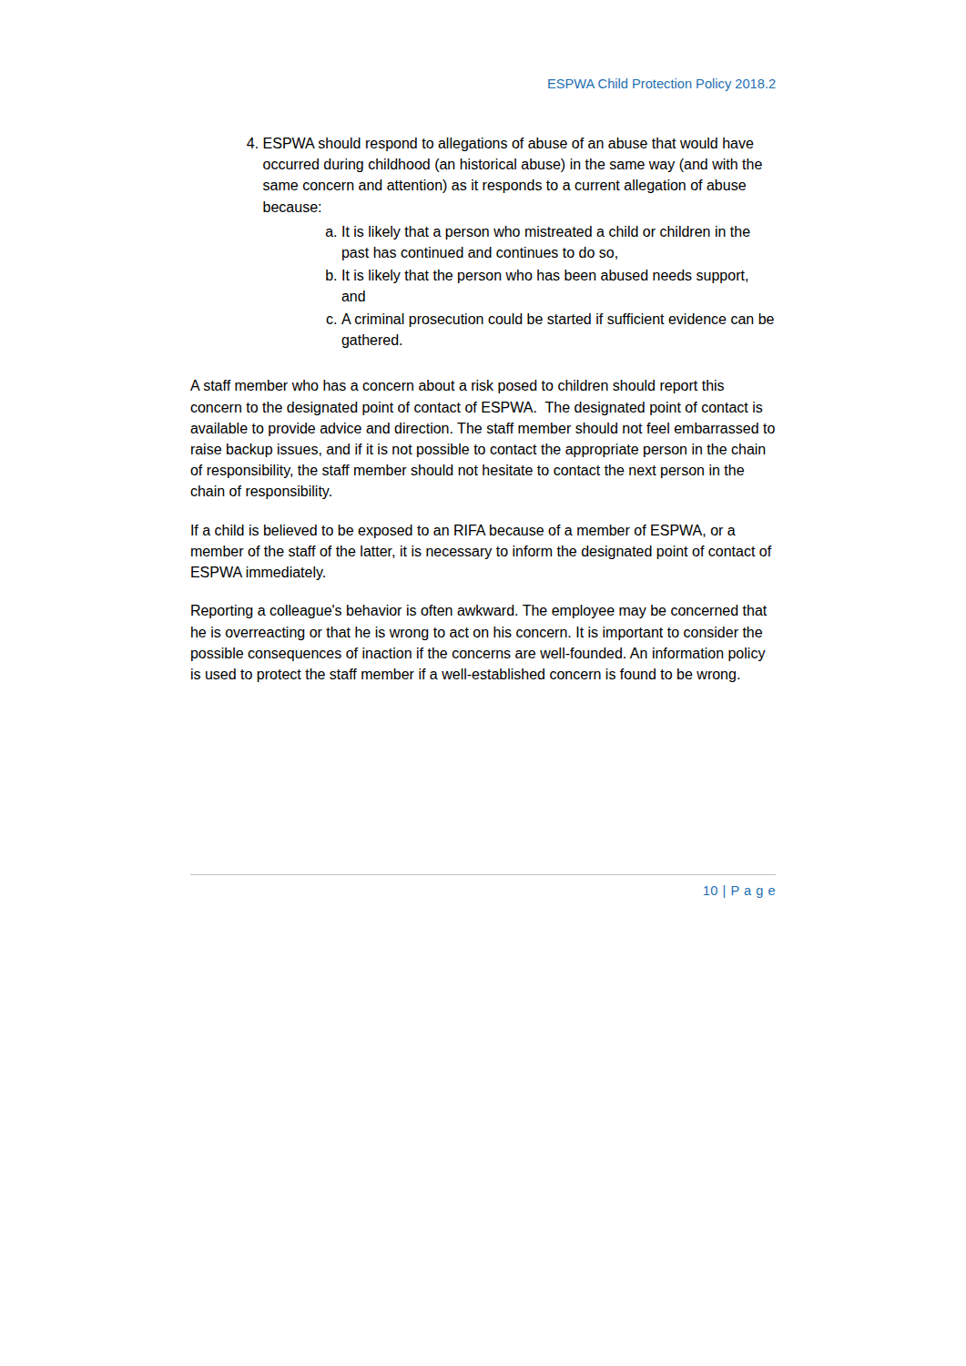ESPWA Child Protection Policy 2018.2
ESPWA should respond to allegations of abuse of an abuse that would have occurred during childhood (an historical abuse) in the same way (and with the same concern and attention) as it responds to a current allegation of abuse because:
It is likely that a person who mistreated a child or children in the past has continued and continues to do so,
It is likely that the person who has been abused needs support, and
A criminal prosecution could be started if sufficient evidence can be gathered.
A staff member who has a concern about a risk posed to children should report this concern to the designated point of contact of ESPWA. The designated point of contact is available to provide advice and direction. The staff member should not feel embarrassed to raise backup issues, and if it is not possible to contact the appropriate person in the chain of responsibility, the staff member should not hesitate to contact the next person in the chain of responsibility.
If a child is believed to be exposed to an RIFA because of a member of ESPWA, or a member of the staff of the latter, it is necessary to inform the designated point of contact of ESPWA immediately.
Reporting a colleague's behavior is often awkward. The employee may be concerned that he is overreacting or that he is wrong to act on his concern. It is important to consider the possible consequences of inaction if the concerns are well-founded. An information policy is used to protect the staff member if a well-established concern is found to be wrong.
10 | P a g e